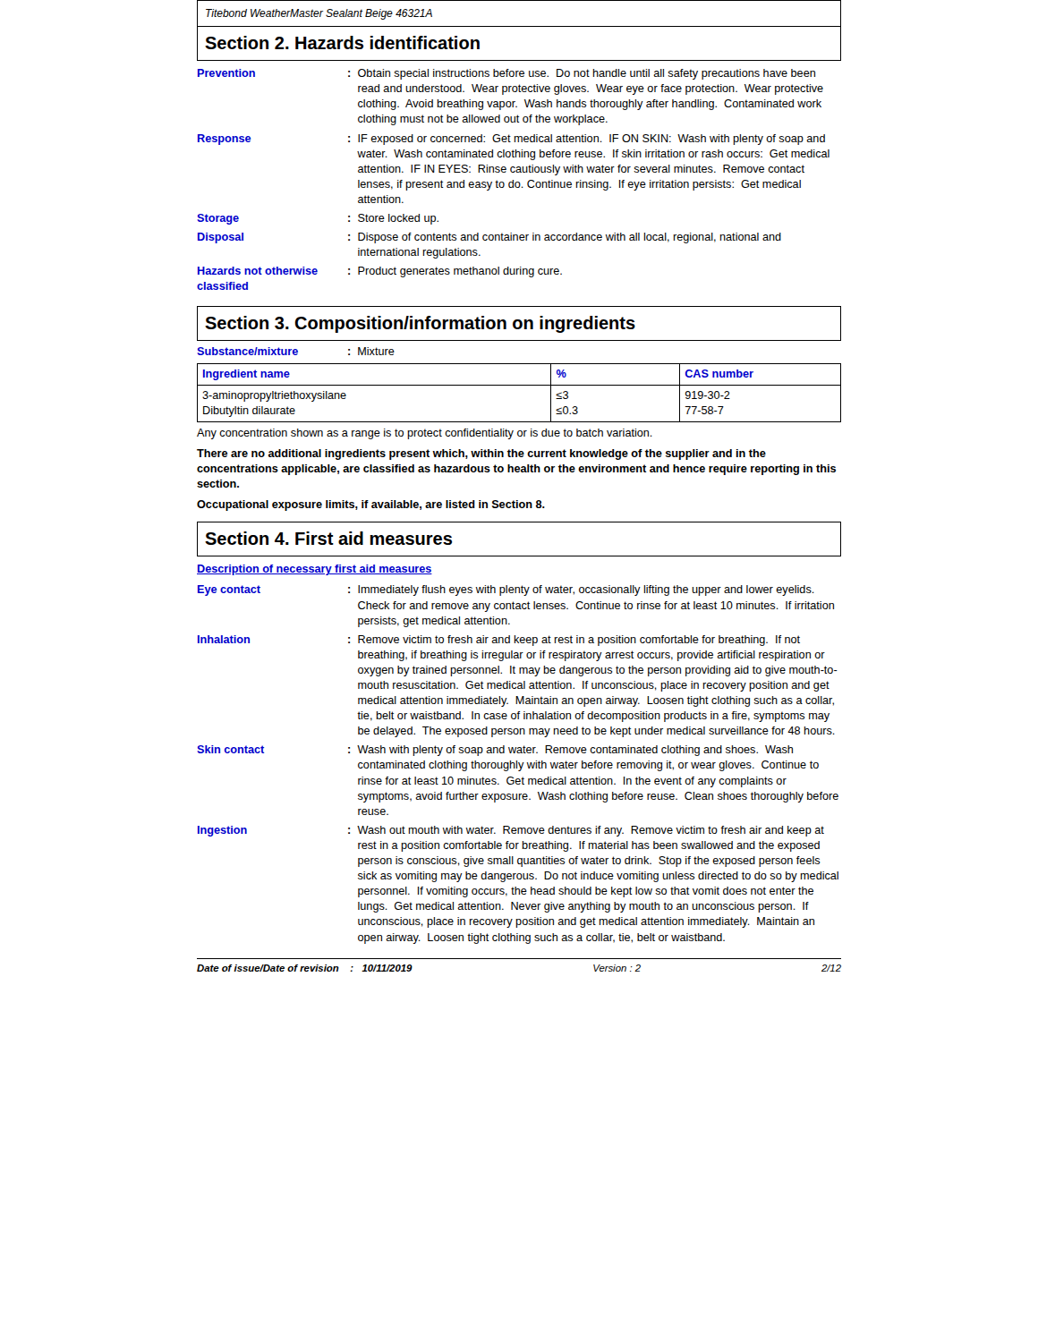Titebond WeatherMaster Sealant Beige 46321A
Section 2. Hazards identification
| Prevention | : | Obtain special instructions before use. Do not handle until all safety precautions have been read and understood. Wear protective gloves. Wear eye or face protection. Wear protective clothing. Avoid breathing vapor. Wash hands thoroughly after handling. Contaminated work clothing must not be allowed out of the workplace. |
| Response | : | IF exposed or concerned: Get medical attention. IF ON SKIN: Wash with plenty of soap and water. Wash contaminated clothing before reuse. If skin irritation or rash occurs: Get medical attention. IF IN EYES: Rinse cautiously with water for several minutes. Remove contact lenses, if present and easy to do. Continue rinsing. If eye irritation persists: Get medical attention. |
| Storage | : | Store locked up. |
| Disposal | : | Dispose of contents and container in accordance with all local, regional, national and international regulations. |
| Hazards not otherwise classified | : | Product generates methanol during cure. |
Section 3. Composition/information on ingredients
Substance/mixture: Mixture
| Ingredient name | % | CAS number |
| --- | --- | --- |
| 3-aminopropyltriethoxysilane Dibutyltin dilaurate | ≤3 ≤0.3 | 919-30-2 77-58-7 |
Any concentration shown as a range is to protect confidentiality or is due to batch variation.
There are no additional ingredients present which, within the current knowledge of the supplier and in the concentrations applicable, are classified as hazardous to health or the environment and hence require reporting in this section.
Occupational exposure limits, if available, are listed in Section 8.
Section 4. First aid measures
Description of necessary first aid measures
| Eye contact | : | Immediately flush eyes with plenty of water, occasionally lifting the upper and lower eyelids. Check for and remove any contact lenses. Continue to rinse for at least 10 minutes. If irritation persists, get medical attention. |
| Inhalation | : | Remove victim to fresh air and keep at rest in a position comfortable for breathing. If not breathing, if breathing is irregular or if respiratory arrest occurs, provide artificial respiration or oxygen by trained personnel. It may be dangerous to the person providing aid to give mouth-to-mouth resuscitation. Get medical attention. If unconscious, place in recovery position and get medical attention immediately. Maintain an open airway. Loosen tight clothing such as a collar, tie, belt or waistband. In case of inhalation of decomposition products in a fire, symptoms may be delayed. The exposed person may need to be kept under medical surveillance for 48 hours. |
| Skin contact | : | Wash with plenty of soap and water. Remove contaminated clothing and shoes. Wash contaminated clothing thoroughly with water before removing it, or wear gloves. Continue to rinse for at least 10 minutes. Get medical attention. In the event of any complaints or symptoms, avoid further exposure. Wash clothing before reuse. Clean shoes thoroughly before reuse. |
| Ingestion | : | Wash out mouth with water. Remove dentures if any. Remove victim to fresh air and keep at rest in a position comfortable for breathing. If material has been swallowed and the exposed person is conscious, give small quantities of water to drink. Stop if the exposed person feels sick as vomiting may be dangerous. Do not induce vomiting unless directed to do so by medical personnel. If vomiting occurs, the head should be kept low so that vomit does not enter the lungs. Get medical attention. Never give anything by mouth to an unconscious person. If unconscious, place in recovery position and get medical attention immediately. Maintain an open airway. Loosen tight clothing such as a collar, tie, belt or waistband. |
Date of issue/Date of revision : 10/11/2019
Version : 2
2/12